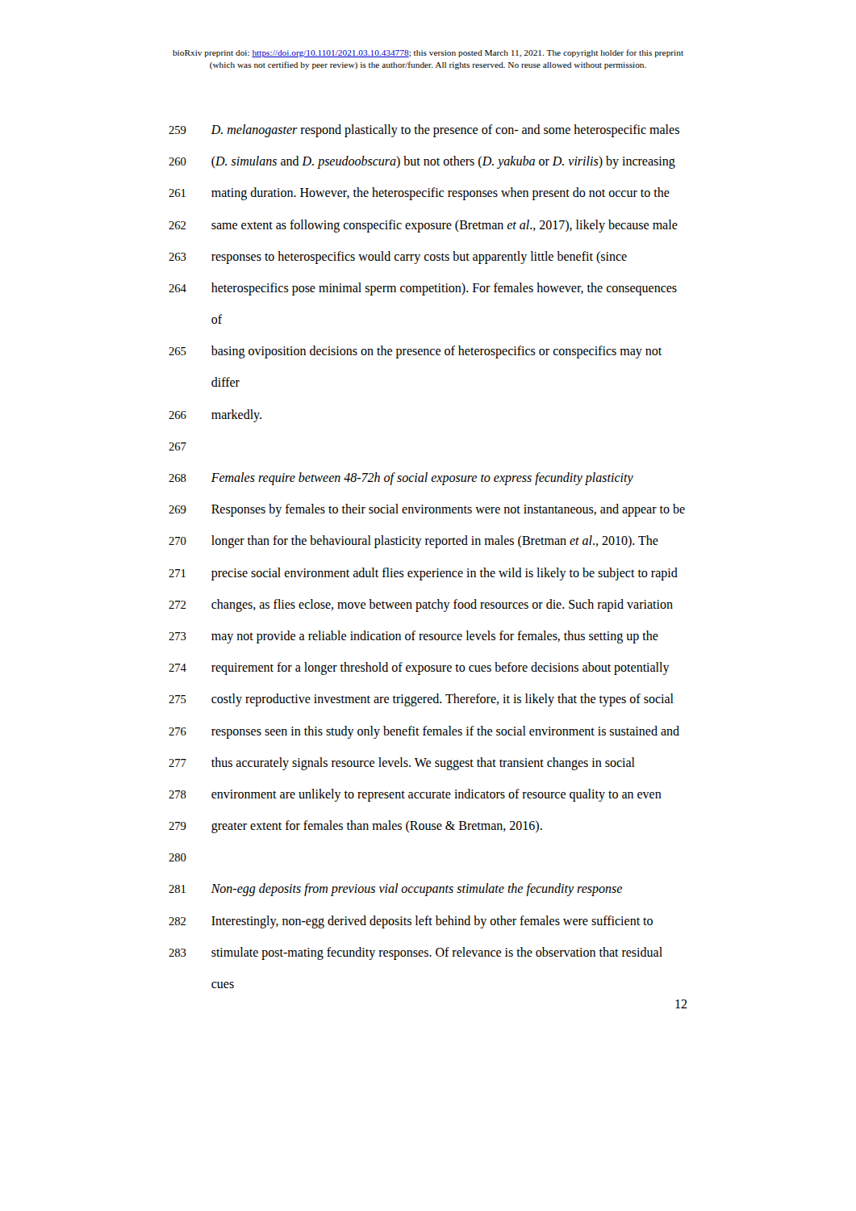bioRxiv preprint doi: https://doi.org/10.1101/2021.03.10.434778; this version posted March 11, 2021. The copyright holder for this preprint
(which was not certified by peer review) is the author/funder. All rights reserved. No reuse allowed without permission.
259
D. melanogaster respond plastically to the presence of con- and some heterospecific males
260
(D. simulans and D. pseudoobscura) but not others (D. yakuba or D. virilis) by increasing
261
mating duration. However, the heterospecific responses when present do not occur to the
262
same extent as following conspecific exposure (Bretman et al., 2017), likely because male
263
responses to heterospecifics would carry costs but apparently little benefit (since
264
heterospecifics pose minimal sperm competition). For females however, the consequences of
265
basing oviposition decisions on the presence of heterospecifics or conspecifics may not differ
266
markedly.
267
268
Females require between 48-72h of social exposure to express fecundity plasticity
269
Responses by females to their social environments were not instantaneous, and appear to be
270
longer than for the behavioural plasticity reported in males (Bretman et al., 2010). The
271
precise social environment adult flies experience in the wild is likely to be subject to rapid
272
changes, as flies eclose, move between patchy food resources or die. Such rapid variation
273
may not provide a reliable indication of resource levels for females, thus setting up the
274
requirement for a longer threshold of exposure to cues before decisions about potentially
275
costly reproductive investment are triggered. Therefore, it is likely that the types of social
276
responses seen in this study only benefit females if the social environment is sustained and
277
thus accurately signals resource levels. We suggest that transient changes in social
278
environment are unlikely to represent accurate indicators of resource quality to an even
279
greater extent for females than males (Rouse & Bretman, 2016).
280
281
Non-egg deposits from previous vial occupants stimulate the fecundity response
282
Interestingly, non-egg derived deposits left behind by other females were sufficient to
283
stimulate post-mating fecundity responses. Of relevance is the observation that residual cues
12